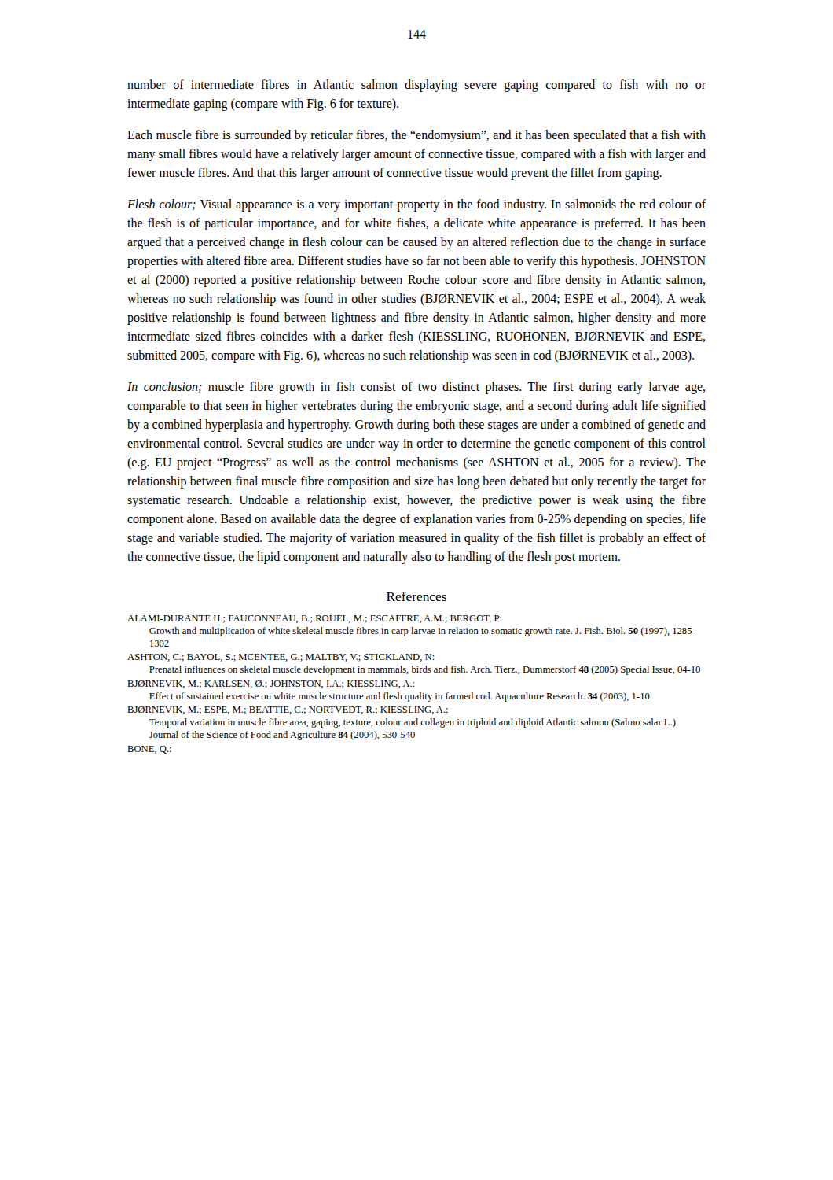144
number of intermediate fibres in Atlantic salmon displaying severe gaping compared to fish with no or intermediate gaping (compare with Fig. 6 for texture).
Each muscle fibre is surrounded by reticular fibres, the “endomysium”, and it has been speculated that a fish with many small fibres would have a relatively larger amount of connective tissue, compared with a fish with larger and fewer muscle fibres. And that this larger amount of connective tissue would prevent the fillet from gaping.
Flesh colour; Visual appearance is a very important property in the food industry. In salmonids the red colour of the flesh is of particular importance, and for white fishes, a delicate white appearance is preferred. It has been argued that a perceived change in flesh colour can be caused by an altered reflection due to the change in surface properties with altered fibre area. Different studies have so far not been able to verify this hypothesis. JOHNSTON et al (2000) reported a positive relationship between Roche colour score and fibre density in Atlantic salmon, whereas no such relationship was found in other studies (BJØRNEVIK et al., 2004; ESPE et al., 2004). A weak positive relationship is found between lightness and fibre density in Atlantic salmon, higher density and more intermediate sized fibres coincides with a darker flesh (KIESSLING, RUOHONEN, BJØRNEVIK and ESPE, submitted 2005, compare with Fig. 6), whereas no such relationship was seen in cod (BJØRNEVIK et al., 2003).
In conclusion; muscle fibre growth in fish consist of two distinct phases. The first during early larvae age, comparable to that seen in higher vertebrates during the embryonic stage, and a second during adult life signified by a combined hyperplasia and hypertrophy. Growth during both these stages are under a combined of genetic and environmental control. Several studies are under way in order to determine the genetic component of this control (e.g. EU project “Progress” as well as the control mechanisms (see ASHTON et al., 2005 for a review). The relationship between final muscle fibre composition and size has long been debated but only recently the target for systematic research. Undoable a relationship exist, however, the predictive power is weak using the fibre component alone. Based on available data the degree of explanation varies from 0-25% depending on species, life stage and variable studied. The majority of variation measured in quality of the fish fillet is probably an effect of the connective tissue, the lipid component and naturally also to handling of the flesh post mortem.
References
ALAMI-DURANTE H.; FAUCONNEAU, B.; ROUEL, M.; ESCAFFRE, A.M.; BERGOT, P: Growth and multiplication of white skeletal muscle fibres in carp larvae in relation to somatic growth rate. J. Fish. Biol. 50 (1997), 1285-1302
ASHTON, C.; BAYOL, S.; MCENTEE, G.; MALTBY, V.; STICKLAND, N: Prenatal influences on skeletal muscle development in mammals, birds and fish. Arch. Tierz., Dummerstorf 48 (2005) Special Issue, 04-10
BJØRNEVIK, M.; KARLSEN, Ø.; JOHNSTON, I.A.; KIESSLING, A.: Effect of sustained exercise on white muscle structure and flesh quality in farmed cod. Aquaculture Research. 34 (2003), 1-10
BJØRNEVIK, M.; ESPE, M.; BEATTIE, C.; NORTVEDT, R.; KIESSLING, A.: Temporal variation in muscle fibre area, gaping, texture, colour and collagen in triploid and diploid Atlantic salmon (Salmo salar L.). Journal of the Science of Food and Agriculture 84 (2004), 530-540
BONE, Q.: